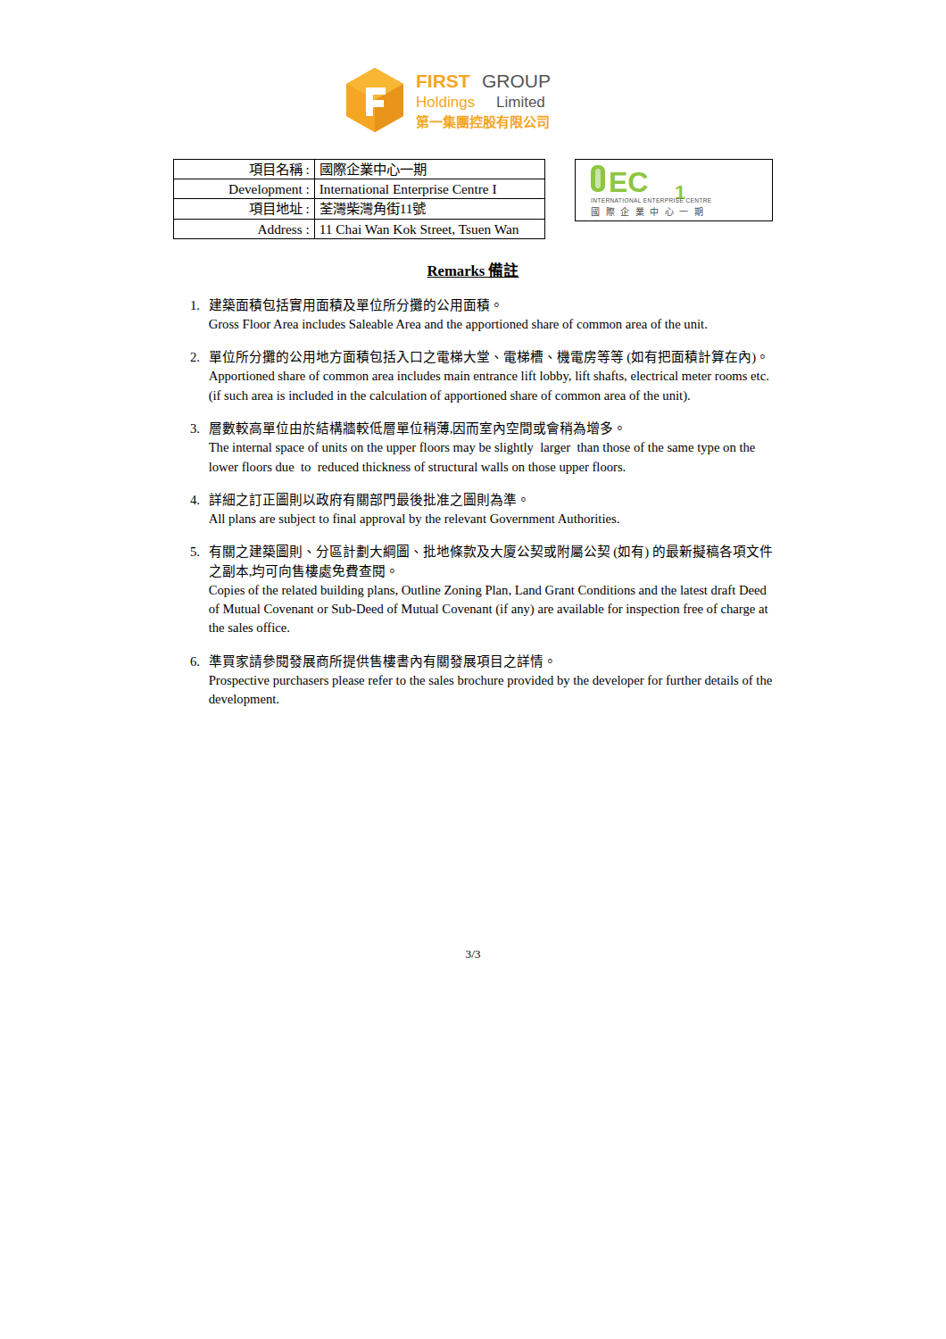FIRST GROUP Holdings Limited 第一集團控股有限公司
| 項目名稱 : | 國際企業中心一期 |
| Development : | International Enterprise Centre I |
| 項目地址 : | 荃灣柴灣角街11號 |
| Address : | 11 Chai Wan Kok Street, Tsuen Wan |
EC 1 INTERNATIONAL ENTERPRISE CENTRE 國 際 企 業 中 心 一 期
Remarks 備註
建築面積包括實用面積及單位所分攤的公用面積。 Gross Floor Area includes Saleable Area and the apportioned share of common area of the unit.
單位所分攤的公用地方面積包括入口之電梯大堂、電梯槽、機電房等等 (如有把面積計算在內)。 Apportioned share of common area includes main entrance lift lobby, lift shafts, electrical meter rooms etc. (if such area is included in the calculation of apportioned share of common area of the unit).
層數較高單位由於結構牆較低層單位稍薄,因而室內空間或會稍為增多。 The internal space of units on the upper floors may be slightly larger than those of the same type on the lower floors due to reduced thickness of structural walls on those upper floors.
詳細之訂正圖則以政府有關部門最後批准之圖則為準。 All plans are subject to final approval by the relevant Government Authorities.
有關之建築圖則、分區計劃大綱圖、批地條款及大廈公契或附屬公契 (如有) 的最新擬稿各項文件之副本,均可向售樓處免費查閱。 Copies of the related building plans, Outline Zoning Plan, Land Grant Conditions and the latest draft Deed of Mutual Covenant or Sub-Deed of Mutual Covenant (if any) are available for inspection free of charge at the sales office.
準買家請參閱發展商所提供售樓書內有關發展項目之詳情。 Prospective purchasers please refer to the sales brochure provided by the developer for further details of the development.
3/3